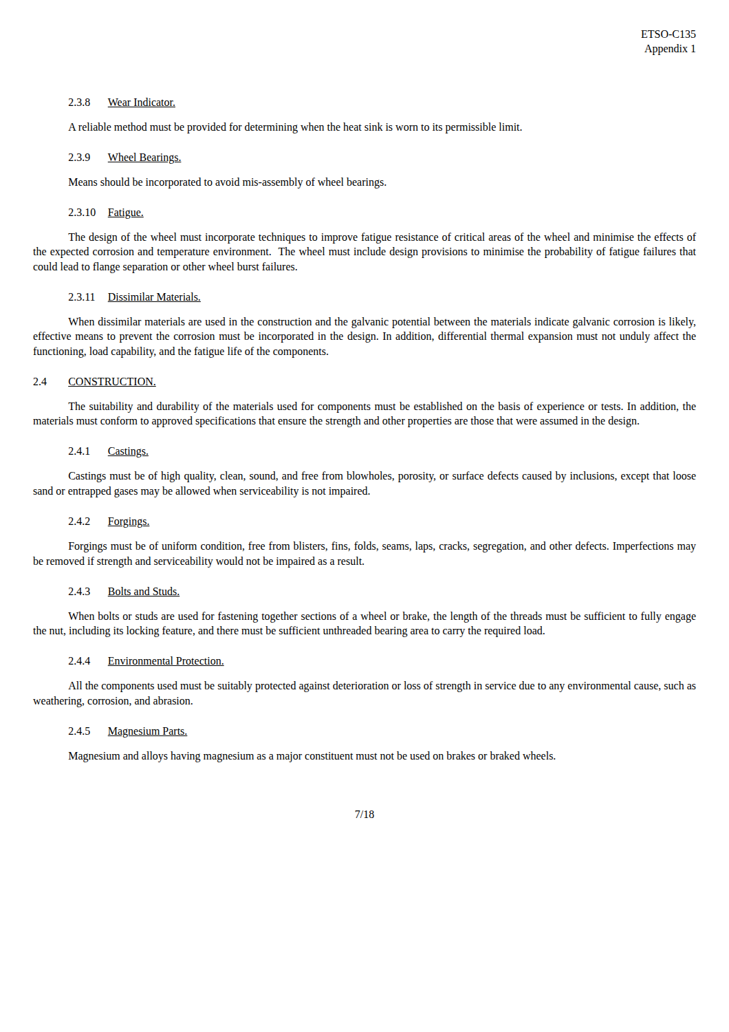ETSO-C135
Appendix 1
2.3.8 Wear Indicator.
A reliable method must be provided for determining when the heat sink is worn to its permissible limit.
2.3.9 Wheel Bearings.
Means should be incorporated to avoid mis-assembly of wheel bearings.
2.3.10 Fatigue.
The design of the wheel must incorporate techniques to improve fatigue resistance of critical areas of the wheel and minimise the effects of the expected corrosion and temperature environment. The wheel must include design provisions to minimise the probability of fatigue failures that could lead to flange separation or other wheel burst failures.
2.3.11 Dissimilar Materials.
When dissimilar materials are used in the construction and the galvanic potential between the materials indicate galvanic corrosion is likely, effective means to prevent the corrosion must be incorporated in the design. In addition, differential thermal expansion must not unduly affect the functioning, load capability, and the fatigue life of the components.
2.4 CONSTRUCTION.
The suitability and durability of the materials used for components must be established on the basis of experience or tests. In addition, the materials must conform to approved specifications that ensure the strength and other properties are those that were assumed in the design.
2.4.1 Castings.
Castings must be of high quality, clean, sound, and free from blowholes, porosity, or surface defects caused by inclusions, except that loose sand or entrapped gases may be allowed when serviceability is not impaired.
2.4.2 Forgings.
Forgings must be of uniform condition, free from blisters, fins, folds, seams, laps, cracks, segregation, and other defects. Imperfections may be removed if strength and serviceability would not be impaired as a result.
2.4.3 Bolts and Studs.
When bolts or studs are used for fastening together sections of a wheel or brake, the length of the threads must be sufficient to fully engage the nut, including its locking feature, and there must be sufficient unthreaded bearing area to carry the required load.
2.4.4 Environmental Protection.
All the components used must be suitably protected against deterioration or loss of strength in service due to any environmental cause, such as weathering, corrosion, and abrasion.
2.4.5 Magnesium Parts.
Magnesium and alloys having magnesium as a major constituent must not be used on brakes or braked wheels.
7/18